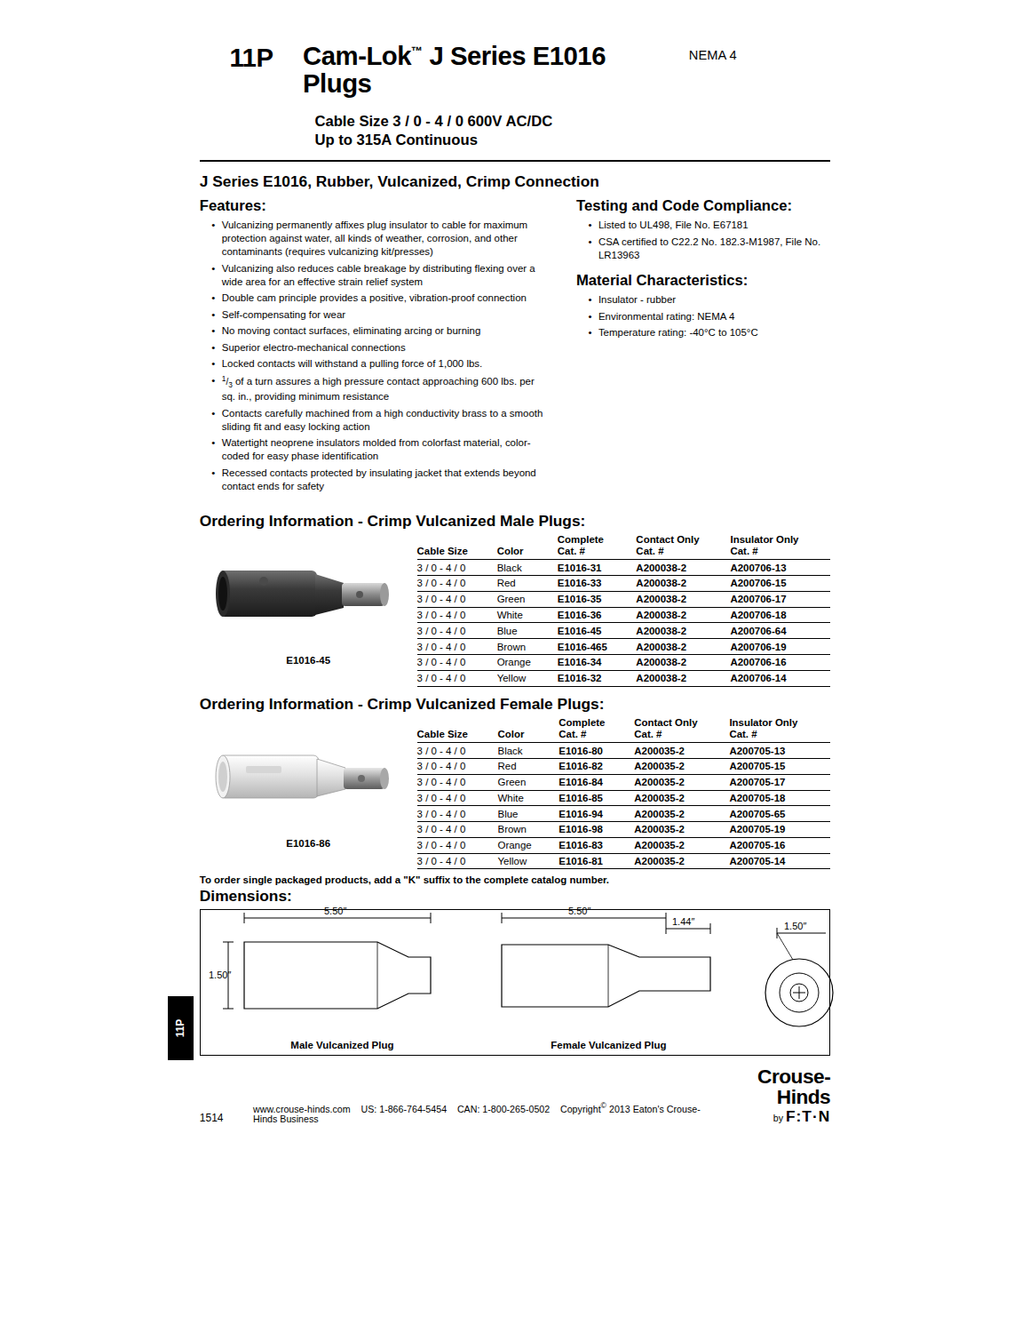11P
Cam-Lok™ J Series E1016
Plugs
NEMA 4
Cable Size 3 / 0 - 4 / 0 600V AC/DC
Up to 315A Continuous
J Series E1016, Rubber, Vulcanized, Crimp Connection
Features:
Vulcanizing permanently affixes plug insulator to cable for maximum protection against water, all kinds of weather, corrosion, and other contaminants (requires vulcanizing kit/presses)
Vulcanizing also reduces cable breakage by distributing flexing over a wide area for an effective strain relief system
Double cam principle provides a positive, vibration-proof connection
Self-compensating for wear
No moving contact surfaces, eliminating arcing or burning
Superior electro-mechanical connections
Locked contacts will withstand a pulling force of 1,000 lbs.
1/3 of a turn assures a high pressure contact approaching 600 lbs. per sq. in., providing minimum resistance
Contacts carefully machined from a high conductivity brass to a smooth sliding fit and easy locking action
Watertight neoprene insulators molded from colorfast material, color-coded for easy phase identification
Recessed contacts protected by insulating jacket that extends beyond contact ends for safety
Testing and Code Compliance:
Listed to UL498, File No. E67181
CSA certified to C22.2 No. 182.3-M1987, File No. LR13963
Material Characteristics:
Insulator - rubber
Environmental rating: NEMA 4
Temperature rating: -40°C to 105°C
Ordering Information - Crimp Vulcanized Male Plugs:
E1016-45
| Cable Size | Color | Complete Cat. # | Contact Only Cat. # | Insulator Only Cat. # |
| --- | --- | --- | --- | --- |
| 3 / 0 - 4 / 0 | Black | E1016-31 | A200038-2 | A200706-13 |
| 3 / 0 - 4 / 0 | Red | E1016-33 | A200038-2 | A200706-15 |
| 3 / 0 - 4 / 0 | Green | E1016-35 | A200038-2 | A200706-17 |
| 3 / 0 - 4 / 0 | White | E1016-36 | A200038-2 | A200706-18 |
| 3 / 0 - 4 / 0 | Blue | E1016-45 | A200038-2 | A200706-64 |
| 3 / 0 - 4 / 0 | Brown | E1016-465 | A200038-2 | A200706-19 |
| 3 / 0 - 4 / 0 | Orange | E1016-34 | A200038-2 | A200706-16 |
| 3 / 0 - 4 / 0 | Yellow | E1016-32 | A200038-2 | A200706-14 |
Ordering Information - Crimp Vulcanized Female Plugs:
E1016-86
| Cable Size | Color | Complete Cat. # | Contact Only Cat. # | Insulator Only Cat. # |
| --- | --- | --- | --- | --- |
| 3 / 0 - 4 / 0 | Black | E1016-80 | A200035-2 | A200705-13 |
| 3 / 0 - 4 / 0 | Red | E1016-82 | A200035-2 | A200705-15 |
| 3 / 0 - 4 / 0 | Green | E1016-84 | A200035-2 | A200705-17 |
| 3 / 0 - 4 / 0 | White | E1016-85 | A200035-2 | A200705-18 |
| 3 / 0 - 4 / 0 | Blue | E1016-94 | A200035-2 | A200705-65 |
| 3 / 0 - 4 / 0 | Brown | E1016-98 | A200035-2 | A200705-19 |
| 3 / 0 - 4 / 0 | Orange | E1016-83 | A200035-2 | A200705-16 |
| 3 / 0 - 4 / 0 | Yellow | E1016-81 | A200035-2 | A200705-14 |
To order single packaged products, add a "K" suffix to the complete catalog number.
Dimensions:
5.50″ 1.50″
Male Vulcanized Plug
5.50″ 1.44″
Female Vulcanized Plug
1.50″
11P
1514
www.crouse-hinds.com US: 1-866-764-5454 CAN: 1-800-265-0502 Copyright© 2013 Eaton's Crouse-Hinds Business
Crouse-Hinds
by F:T·N